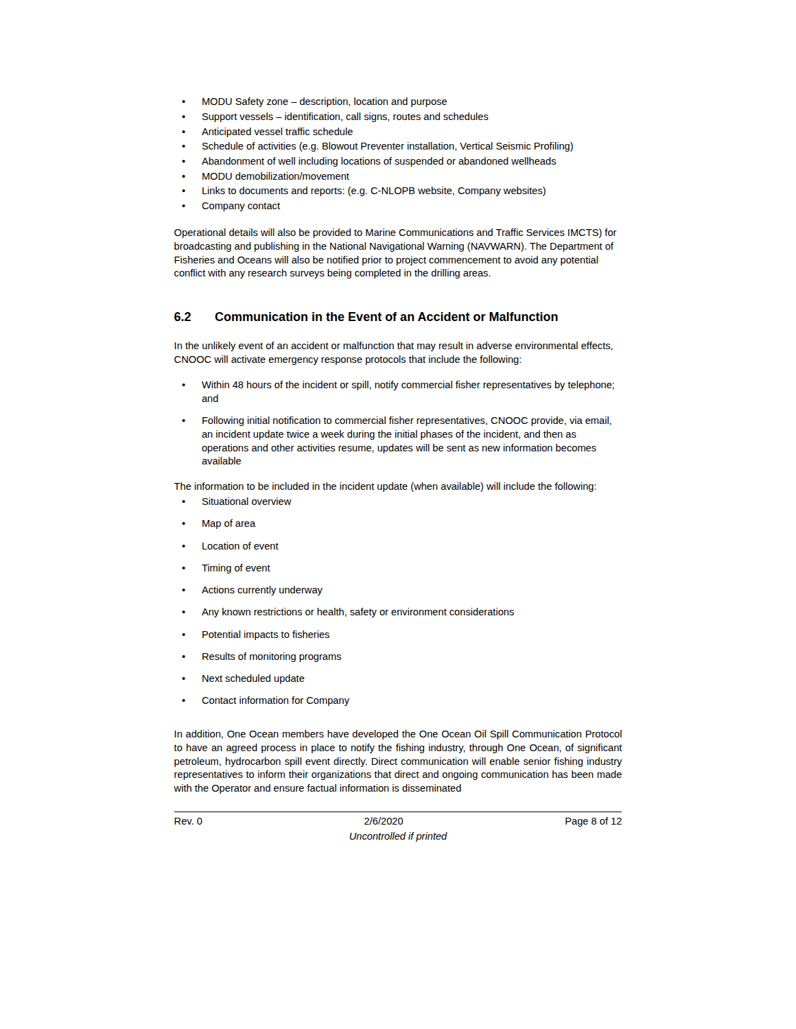cnooc
MODU Safety zone – description, location and purpose
Support vessels – identification, call signs, routes and schedules
Anticipated vessel traffic schedule
Schedule of activities (e.g. Blowout Preventer installation, Vertical Seismic Profiling)
Abandonment of well including locations of suspended or abandoned wellheads
MODU demobilization/movement
Links to documents and reports: (e.g. C-NLOPB website, Company websites)
Company contact
Operational details will also be provided to Marine Communications and Traffic Services IMCTS) for broadcasting and publishing in the National Navigational Warning (NAVWARN). The Department of Fisheries and Oceans will also be notified prior to project commencement to avoid any potential conflict with any research surveys being completed in the drilling areas.
6.2 Communication in the Event of an Accident or Malfunction
In the unlikely event of an accident or malfunction that may result in adverse environmental effects, CNOOC will activate emergency response protocols that include the following:
Within 48 hours of the incident or spill, notify commercial fisher representatives by telephone; and
Following initial notification to commercial fisher representatives, CNOOC provide, via email, an incident update twice a week during the initial phases of the incident, and then as operations and other activities resume, updates will be sent as new information becomes available
The information to be included in the incident update (when available) will include the following:
Situational overview
Map of area
Location of event
Timing of event
Actions currently underway
Any known restrictions or health, safety or environment considerations
Potential impacts to fisheries
Results of monitoring programs
Next scheduled update
Contact information for Company
In addition, One Ocean members have developed the One Ocean Oil Spill Communication Protocol to have an agreed process in place to notify the fishing industry, through One Ocean, of significant petroleum, hydrocarbon spill event directly. Direct communication will enable senior fishing industry representatives to inform their organizations that direct and ongoing communication has been made with the Operator and ensure factual information is disseminated
Rev. 0 2/6/2020 Page 8 of 12
Uncontrolled if printed